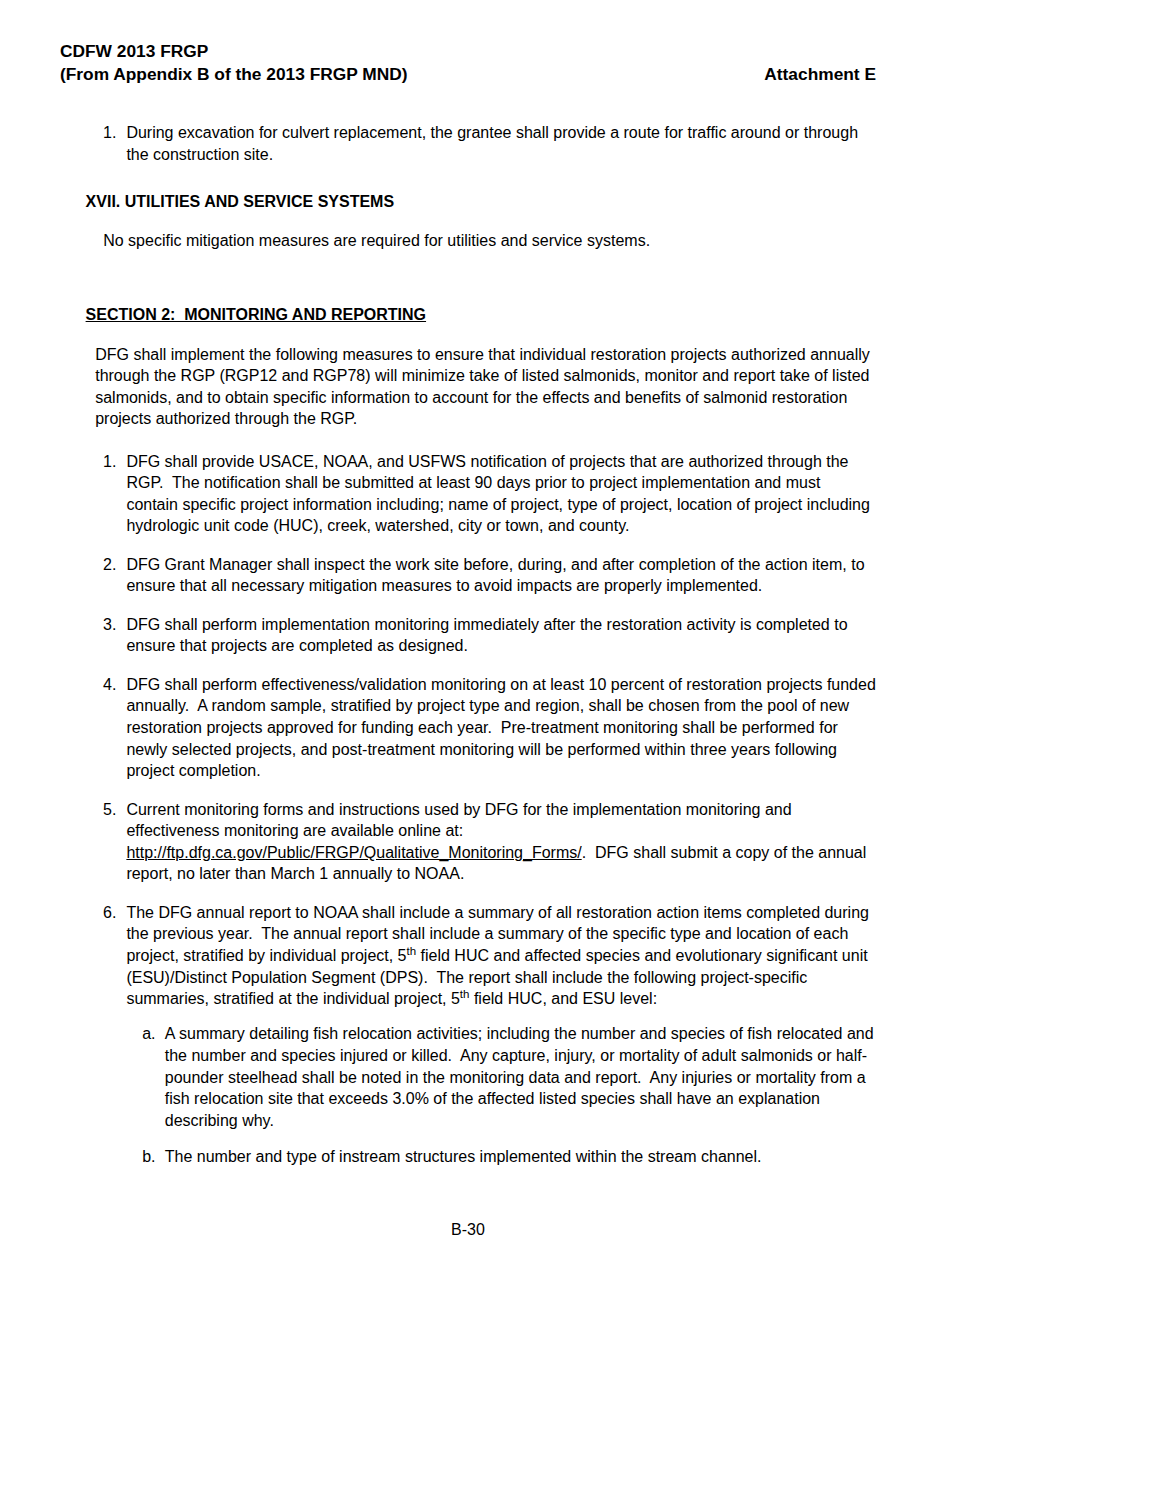CDFW 2013 FRGP
(From Appendix B of the 2013 FRGP MND)
Attachment E
During excavation for culvert replacement, the grantee shall provide a route for traffic around or through the construction site.
XVII. UTILITIES AND SERVICE SYSTEMS
No specific mitigation measures are required for utilities and service systems.
SECTION 2: MONITORING AND REPORTING
DFG shall implement the following measures to ensure that individual restoration projects authorized annually through the RGP (RGP12 and RGP78) will minimize take of listed salmonids, monitor and report take of listed salmonids, and to obtain specific information to account for the effects and benefits of salmonid restoration projects authorized through the RGP.
DFG shall provide USACE, NOAA, and USFWS notification of projects that are authorized through the RGP. The notification shall be submitted at least 90 days prior to project implementation and must contain specific project information including; name of project, type of project, location of project including hydrologic unit code (HUC), creek, watershed, city or town, and county.
DFG Grant Manager shall inspect the work site before, during, and after completion of the action item, to ensure that all necessary mitigation measures to avoid impacts are properly implemented.
DFG shall perform implementation monitoring immediately after the restoration activity is completed to ensure that projects are completed as designed.
DFG shall perform effectiveness/validation monitoring on at least 10 percent of restoration projects funded annually. A random sample, stratified by project type and region, shall be chosen from the pool of new restoration projects approved for funding each year. Pre-treatment monitoring shall be performed for newly selected projects, and post-treatment monitoring will be performed within three years following project completion.
Current monitoring forms and instructions used by DFG for the implementation monitoring and effectiveness monitoring are available online at: http://ftp.dfg.ca.gov/Public/FRGP/Qualitative_Monitoring_Forms/. DFG shall submit a copy of the annual report, no later than March 1 annually to NOAA.
The DFG annual report to NOAA shall include a summary of all restoration action items completed during the previous year. The annual report shall include a summary of the specific type and location of each project, stratified by individual project, 5th field HUC and affected species and evolutionary significant unit (ESU)/Distinct Population Segment (DPS). The report shall include the following project-specific summaries, stratified at the individual project, 5th field HUC, and ESU level:
A summary detailing fish relocation activities; including the number and species of fish relocated and the number and species injured or killed. Any capture, injury, or mortality of adult salmonids or half-pounder steelhead shall be noted in the monitoring data and report. Any injuries or mortality from a fish relocation site that exceeds 3.0% of the affected listed species shall have an explanation describing why.
The number and type of instream structures implemented within the stream channel.
B-30